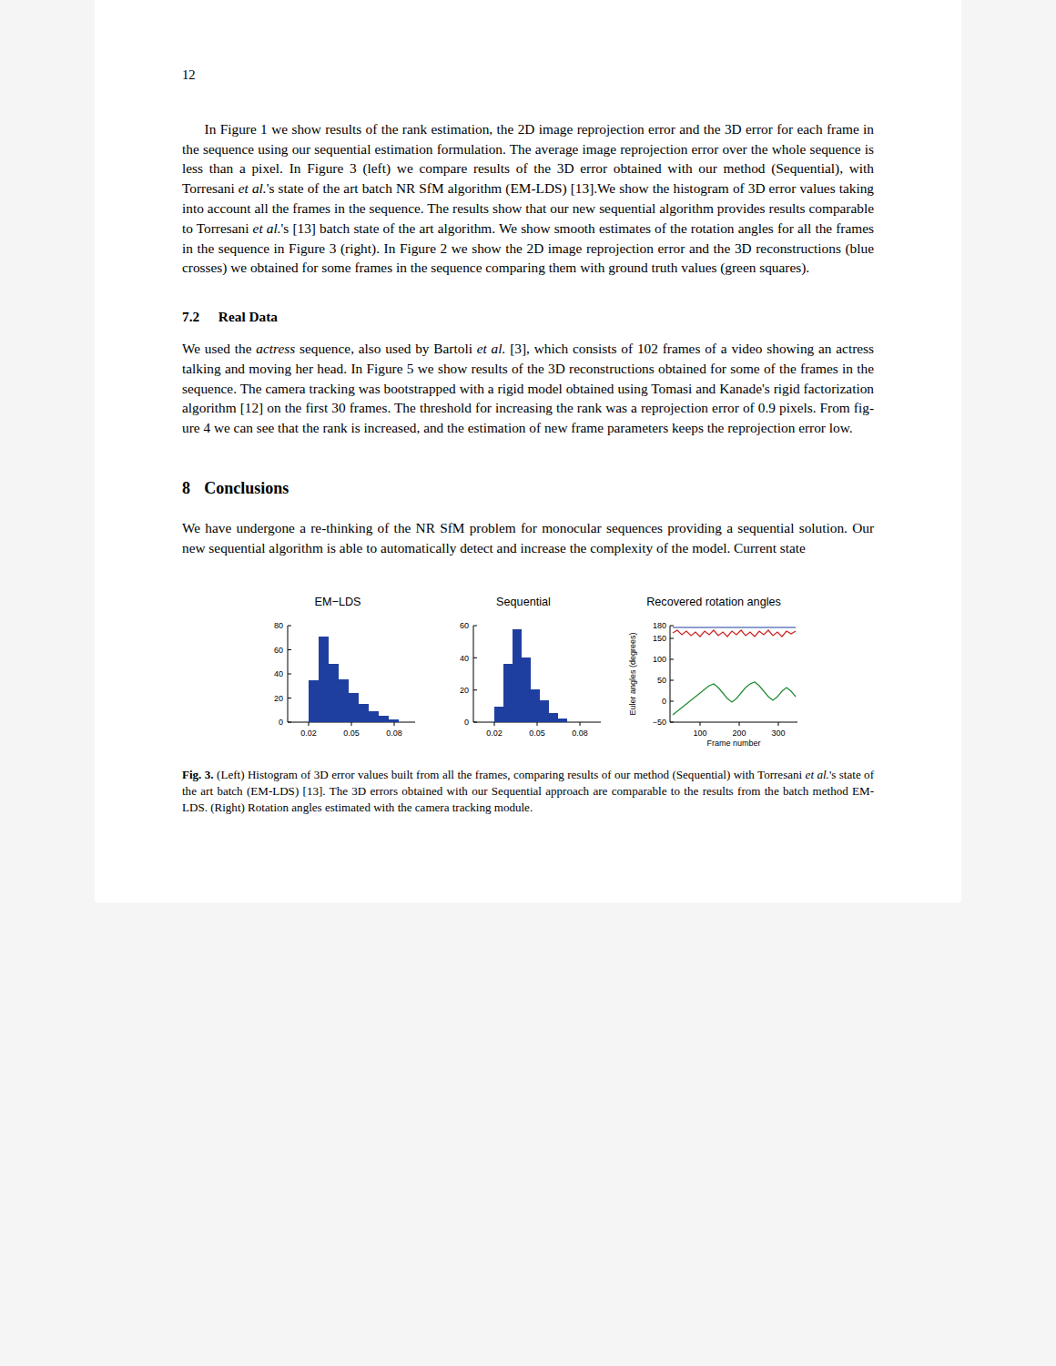12
In Figure 1 we show results of the rank estimation, the 2D image reprojection error and the 3D error for each frame in the sequence using our sequential estimation formulation. The average image reprojection error over the whole sequence is less than a pixel. In Figure 3 (left) we compare results of the 3D error obtained with our method (Sequential), with Torresani et al.'s state of the art batch NR SfM algorithm (EM-LDS) [13].We show the histogram of 3D error values taking into account all the frames in the sequence. The results show that our new sequential algorithm provides results comparable to Torresani et al.'s [13] batch state of the art algorithm. We show smooth estimates of the rotation angles for all the frames in the sequence in Figure 3 (right). In Figure 2 we show the 2D image reprojection error and the 3D reconstructions (blue crosses) we obtained for some frames in the sequence comparing them with ground truth values (green squares).
7.2 Real Data
We used the actress sequence, also used by Bartoli et al. [3], which consists of 102 frames of a video showing an actress talking and moving her head. In Figure 5 we show results of the 3D reconstructions obtained for some of the frames in the sequence. The camera tracking was bootstrapped with a rigid model obtained using Tomasi and Kanade's rigid factorization algorithm [12] on the first 30 frames. The threshold for increasing the rank was a reprojection error of 0.9 pixels. From figure 4 we can see that the rank is increased, and the estimation of new frame parameters keeps the reprojection error low.
8 Conclusions
We have undergone a re-thinking of the NR SfM problem for monocular sequences providing a sequential solution. Our new sequential algorithm is able to automatically detect and increase the complexity of the model. Current state
EM−LDS
0 20 40 60 80 0.02 0.05 0.08
Sequential
0 20 40 60 0.02 0.05 0.08
Recovered rotation angles
−50 0 50 100 150 180 100 200 300 Frame number Euler angles (degrees)
Fig. 3. (Left) Histogram of 3D error values built from all the frames, comparing results of our method (Sequential) with Torresani et al.'s state of the art batch (EM-LDS) [13]. The 3D errors obtained with our Sequential approach are comparable to the results from the batch method EM-LDS. (Right) Rotation angles estimated with the camera tracking module.